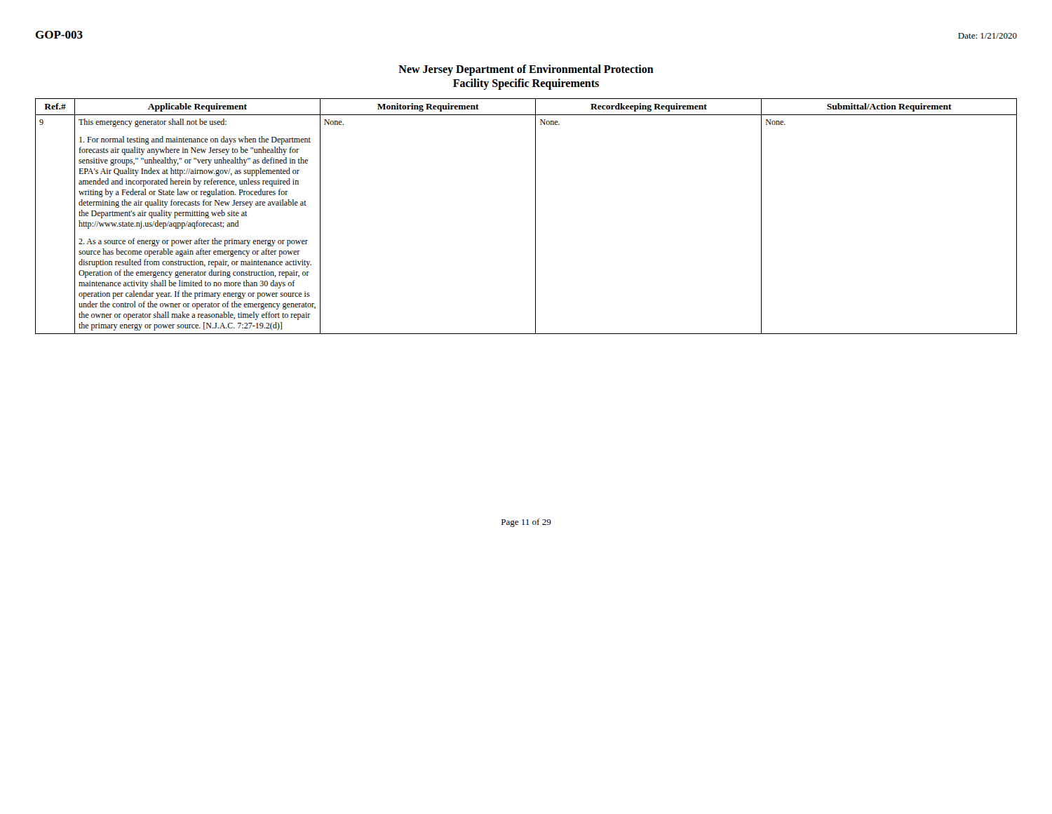GOP-003
Date: 1/21/2020
New Jersey Department of Environmental Protection
Facility Specific Requirements
| Ref.# | Applicable Requirement | Monitoring Requirement | Recordkeeping Requirement | Submittal/Action Requirement |
| --- | --- | --- | --- | --- |
| 9 | This emergency generator shall not be used: 1. For normal testing and maintenance on days when the Department forecasts air quality anywhere in New Jersey to be "unhealthy for sensitive groups," "unhealthy," or "very unhealthy" as defined in the EPA's Air Quality Index at http://airnow.gov/, as supplemented or amended and incorporated herein by reference, unless required in writing by a Federal or State law or regulation. Procedures for determining the air quality forecasts for New Jersey are available at the Department's air quality permitting web site at http://www.state.nj.us/dep/aqpp/aqforecast; and 2. As a source of energy or power after the primary energy or power source has become operable again after emergency or after power disruption resulted from construction, repair, or maintenance activity. Operation of the emergency generator during construction, repair, or maintenance activity shall be limited to no more than 30 days of operation per calendar year. If the primary energy or power source is under the control of the owner or operator of the emergency generator, the owner or operator shall make a reasonable, timely effort to repair the primary energy or power source. [N.J.A.C. 7:27-19.2(d)] | None. | None. | None. |
Page 11 of 29